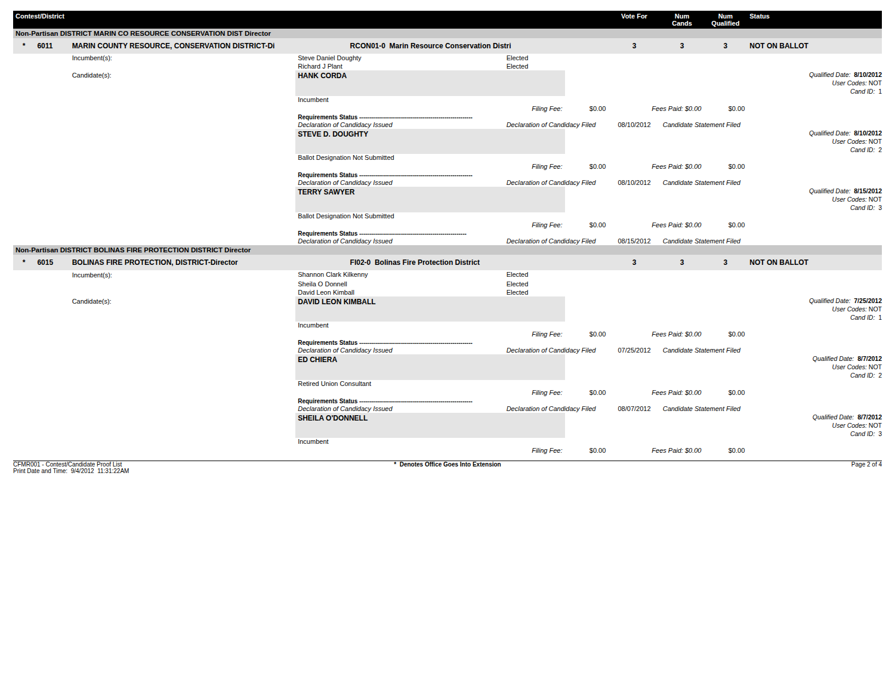| Contest/District | | Vote For | Num Cands | Num Qualified | Status |
| Non-Partisan DISTRICT MARIN CO RESOURCE CONSERVATION DIST Director |
| * | 6011 | MARIN COUNTY RESOURCE, CONSERVATION DISTRICT-Di | RCON01-0 Marin Resource Conservation Distri | 3 | 3 | 3 | NOT ON BALLOT |
| | Incumbent(s): | Steve Daniel Doughty | Elected |
| | Richard J Plant | Elected |
| | Candidate(s): | HANK CORDA | | Qualified Date: 8/10/2012 User Codes: NOT Cand ID: 1 |
| | Incumbent | |
| | Filing Fee: | $0.00 | Fees Paid: $0.00 | $0.00 | |
| | Requirements Status --------------------------------------------------------- | |
| | Declaration of Candidacy Issued | Declaration of Candidacy Filed | 08/10/2012 | Candidate Statement Filed | |
| | STEVE D. DOUGHTY | | Qualified Date: 8/10/2012 User Codes: NOT Cand ID: 2 |
| | Ballot Designation Not Submitted | |
| | Filing Fee: | $0.00 | Fees Paid: $0.00 | $0.00 | |
| | Requirements Status --------------------------------------------------------- | |
| | Declaration of Candidacy Issued | Declaration of Candidacy Filed | 08/10/2012 | Candidate Statement Filed | |
| | TERRY SAWYER | | Qualified Date: 8/15/2012 User Codes: NOT Cand ID: 3 |
| | Ballot Designation Not Submitted | |
| | Filing Fee: | $0.00 | Fees Paid: $0.00 | $0.00 | |
| | Requirements Status ------------------------------------------------------ | |
| | Declaration of Candidacy Issued | Declaration of Candidacy Filed | 08/15/2012 | Candidate Statement Filed | |
| Non-Partisan DISTRICT BOLINAS FIRE PROTECTION DISTRICT Director |
| * | 6015 | BOLINAS FIRE PROTECTION, DISTRICT-Director | FI02-0 Bolinas Fire Protection District | 3 | 3 | 3 | NOT ON BALLOT |
| | Incumbent(s): | Shannon Clark Kilkenny | Elected |
| | Sheila O Donnell | Elected |
| | David Leon Kimball | Elected |
| | Candidate(s): | DAVID LEON KIMBALL | | Qualified Date: 7/25/2012 User Codes: NOT Cand ID: 1 |
| | Incumbent | |
| | Filing Fee: | $0.00 | Fees Paid: $0.00 | $0.00 | |
| | Requirements Status --------------------------------------------------------- | |
| | Declaration of Candidacy Issued | Declaration of Candidacy Filed | 07/25/2012 | Candidate Statement Filed | |
| | ED CHIERA | | Qualified Date: 8/7/2012 User Codes: NOT Cand ID: 2 |
| | Retired Union Consultant | |
| | Filing Fee: | $0.00 | Fees Paid: $0.00 | $0.00 | |
| | Requirements Status --------------------------------------------------------- | |
| | Declaration of Candidacy Issued | Declaration of Candidacy Filed | 08/07/2012 | Candidate Statement Filed | |
| | SHEILA O'DONNELL | | Qualified Date: 8/7/2012 User Codes: NOT Cand ID: 3 |
| | Incumbent | |
| | Filing Fee: | $0.00 | Fees Paid: $0.00 | $0.00 | |
| CFMR001 - Contest/Candidate Proof List Print Date and Time: 9/4/2012 11:31:22AM | * Denotes Office Goes Into Extension | Page 2 of 4 |